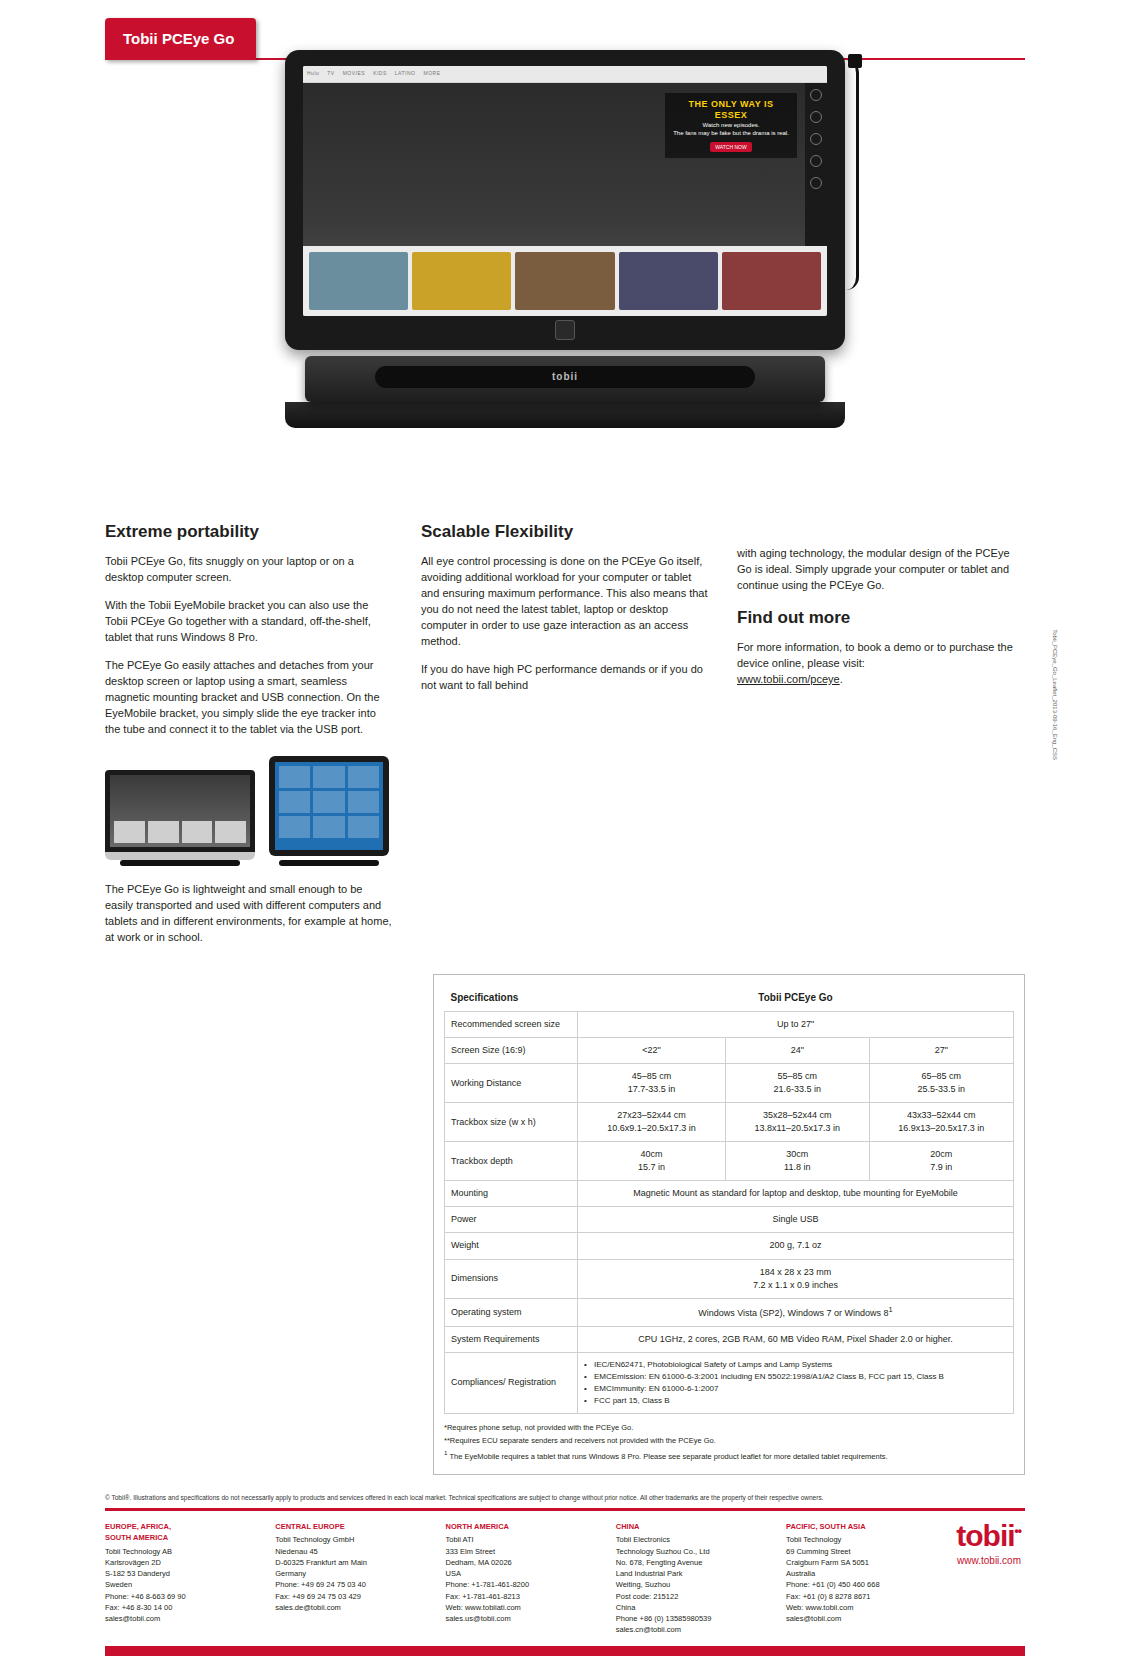Tobii PCEye Go
Hulu TV MOVIES KIDS LATINO MORE
THE ONLY WAY IS ESSEX Watch new episodes.
The fans may be fake but the drama is real. WATCH NOW
tobii
Extreme portability
Tobii PCEye Go, fits snuggly on your laptop or on a desktop computer screen.
With the Tobii EyeMobile bracket you can also use the Tobii PCEye Go together with a standard, off-the-shelf, tablet that runs Windows 8 Pro.
The PCEye Go easily attaches and detaches from your desktop screen or laptop using a smart, seamless magnetic mounting bracket and USB connection. On the EyeMobile bracket, you simply slide the eye tracker into the tube and connect it to the tablet via the USB port.
The PCEye Go is lightweight and small enough to be easily transported and used with different computers and tablets and in different environments, for example at home, at work or in school.
Scalable Flexibility
All eye control processing is done on the PCEye Go itself, avoiding additional workload for your computer or tablet and ensuring maximum performance. This also means that you do not need the latest tablet, laptop or desktop computer in order to use gaze interaction as an access method.
If you do have high PC performance demands or if you do not want to fall behind
with aging technology, the modular design of the PCEye Go is ideal. Simply upgrade your computer or tablet and continue using the PCEye Go.
Find out more
For more information, to book a demo or to purchase the device online, please visit:
www.tobii.com/pceye.
| Specifications | Tobii PCEye Go |
| --- | --- |
| Recommended screen size | Up to 27" |
| Screen Size (16:9) | <22" | 24" | 27" |
| Working Distance | 45–85 cm 17.7-33.5 in | 55–85 cm 21.6-33.5 in | 65–85 cm 25.5-33.5 in |
| Trackbox size (w x h) | 27x23–52x44 cm 10.6x9.1–20.5x17.3 in | 35x28–52x44 cm 13.8x11–20.5x17.3 in | 43x33–52x44 cm 16.9x13–20.5x17.3 in |
| Trackbox depth | 40cm 15.7 in | 30cm 11.8 in | 20cm 7.9 in |
| Mounting | Magnetic Mount as standard for laptop and desktop, tube mounting for EyeMobile |
| Power | Single USB |
| Weight | 200 g, 7.1 oz |
| Dimensions | 184 x 28 x 23 mm 7.2 x 1.1 x 0.9 inches |
| Operating system | Windows Vista (SP2), Windows 7 or Windows 8 1 |
| System Requirements | CPU 1GHz, 2 cores, 2GB RAM, 60 MB Video RAM, Pixel Shader 2.0 or higher. |
| Compliances/ Registration | IEC/EN62471, Photobiological Safety of Lamps and Lamp Systems EMCEmission: EN 61000-6-3:2001 including EN 55022:1998/A1/A2 Class B, FCC part 15, Class B EMCImmunity: EN 61000-6-1:2007 FCC part 15, Class B |
*Requires phone setup, not provided with the PCEye Go.
**Requires ECU separate senders and receivers not provided with the PCEye Go.
1 The EyeMobile requires a tablet that runs Windows 8 Pro. Please see separate product leaflet for more detailed tablet requirements.
© Tobii®. Illustrations and specifications do not necessarily apply to products and services offered in each local market. Technical specifications are subject to change without prior notice. All other trademarks are the property of their respective owners.
Europe, Africa,
South America
Tobii Technology AB
Karlsrovägen 2D
S-182 53 Danderyd
Sweden
Phone: +46 8-663 69 90
Fax: +46 8-30 14 00
sales@tobii.com
Central Europe
Tobii Technology GmbH
Niedenau 45
D-60325 Frankfurt am Main
Germany
Phone: +49 69 24 75 03 40
Fax: +49 69 24 75 03 429
sales.de@tobii.com
North America
Tobii ATI
333 Elm Street
Dedham, MA 02026
USA
Phone: +1-781-461-8200
Fax: +1-781-461-8213
Web: www.tobiiati.com
sales.us@tobii.com
China
Tobii Electronics
Technology Suzhou Co., Ltd
No. 678, Fengting Avenue
Land Industrial Park
Weiting, Suzhou
Post code: 215122
China
Phone +86 (0) 13585980539
sales.cn@tobii.com
Pacific, South Asia
Tobii Technology
69 Cumming Street
Craigburn Farm SA 5051
Australia
Phone: +61 (0) 450 460 668
Fax: +61 (0) 8 8278 8671
Web: www.tobii.com
sales@tobii.com
tobii••
www.tobii.com
Tobii_PCEye_Go_Leaflet_2013-09-16_Eng_CSS